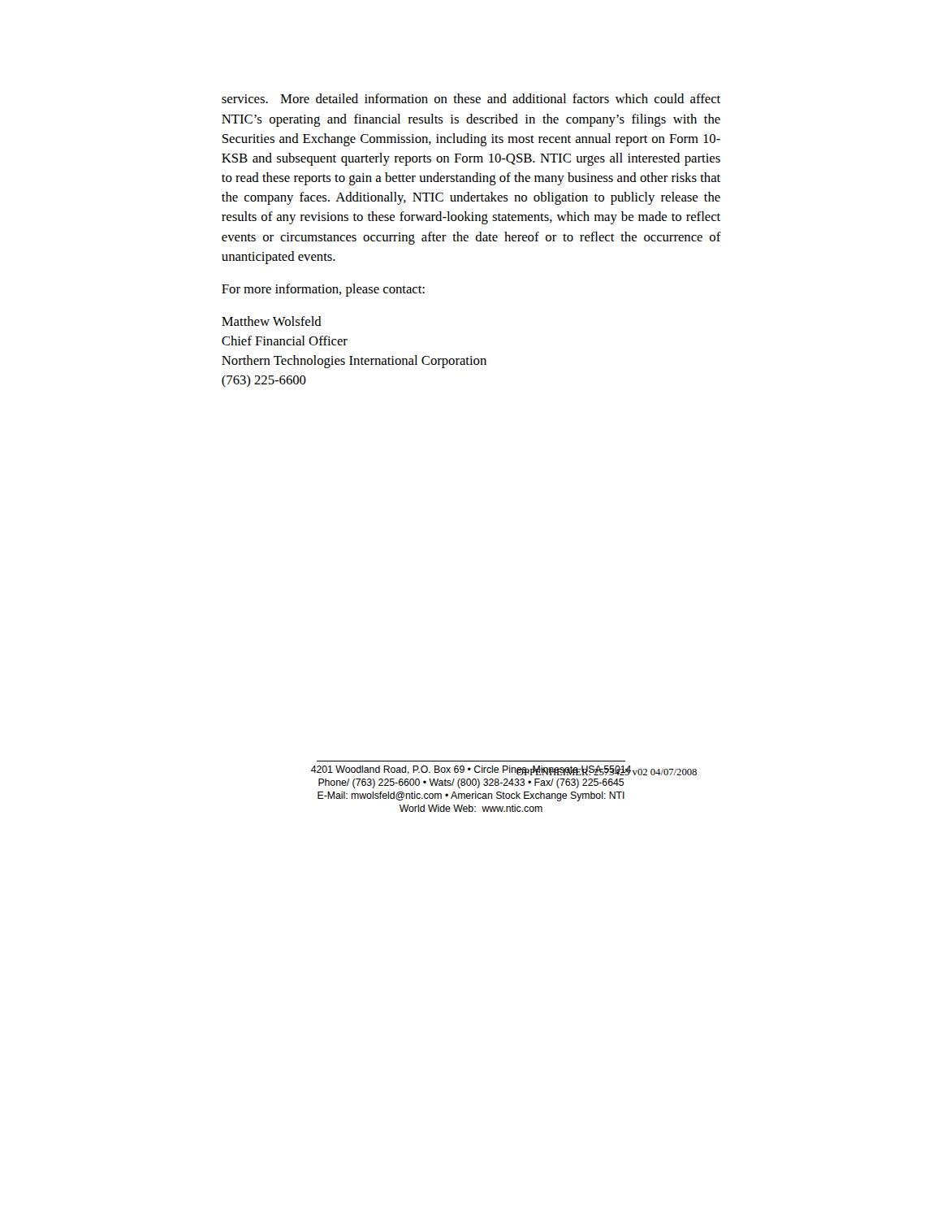services. More detailed information on these and additional factors which could affect NTIC’s operating and financial results is described in the company’s filings with the Securities and Exchange Commission, including its most recent annual report on Form 10-KSB and subsequent quarterly reports on Form 10-QSB. NTIC urges all interested parties to read these reports to gain a better understanding of the many business and other risks that the company faces. Additionally, NTIC undertakes no obligation to publicly release the results of any revisions to these forward-looking statements, which may be made to reflect events or circumstances occurring after the date hereof or to reflect the occurrence of unanticipated events.
For more information, please contact:
Matthew Wolsfeld
Chief Financial Officer
Northern Technologies International Corporation
(763) 225-6600
4201 Woodland Road, P.O. Box 69 • Circle Pines, Minnesota USA 55014
Phone/ (763) 225-6600 • Wats/ (800) 328-2433 • Fax/ (763) 225-6645
E-Mail: mwolsfeld@ntic.com • American Stock Exchange Symbol: NTI
World Wide Web: www.ntic.com
OPPENHEIMER: 2573425 v02 04/07/2008